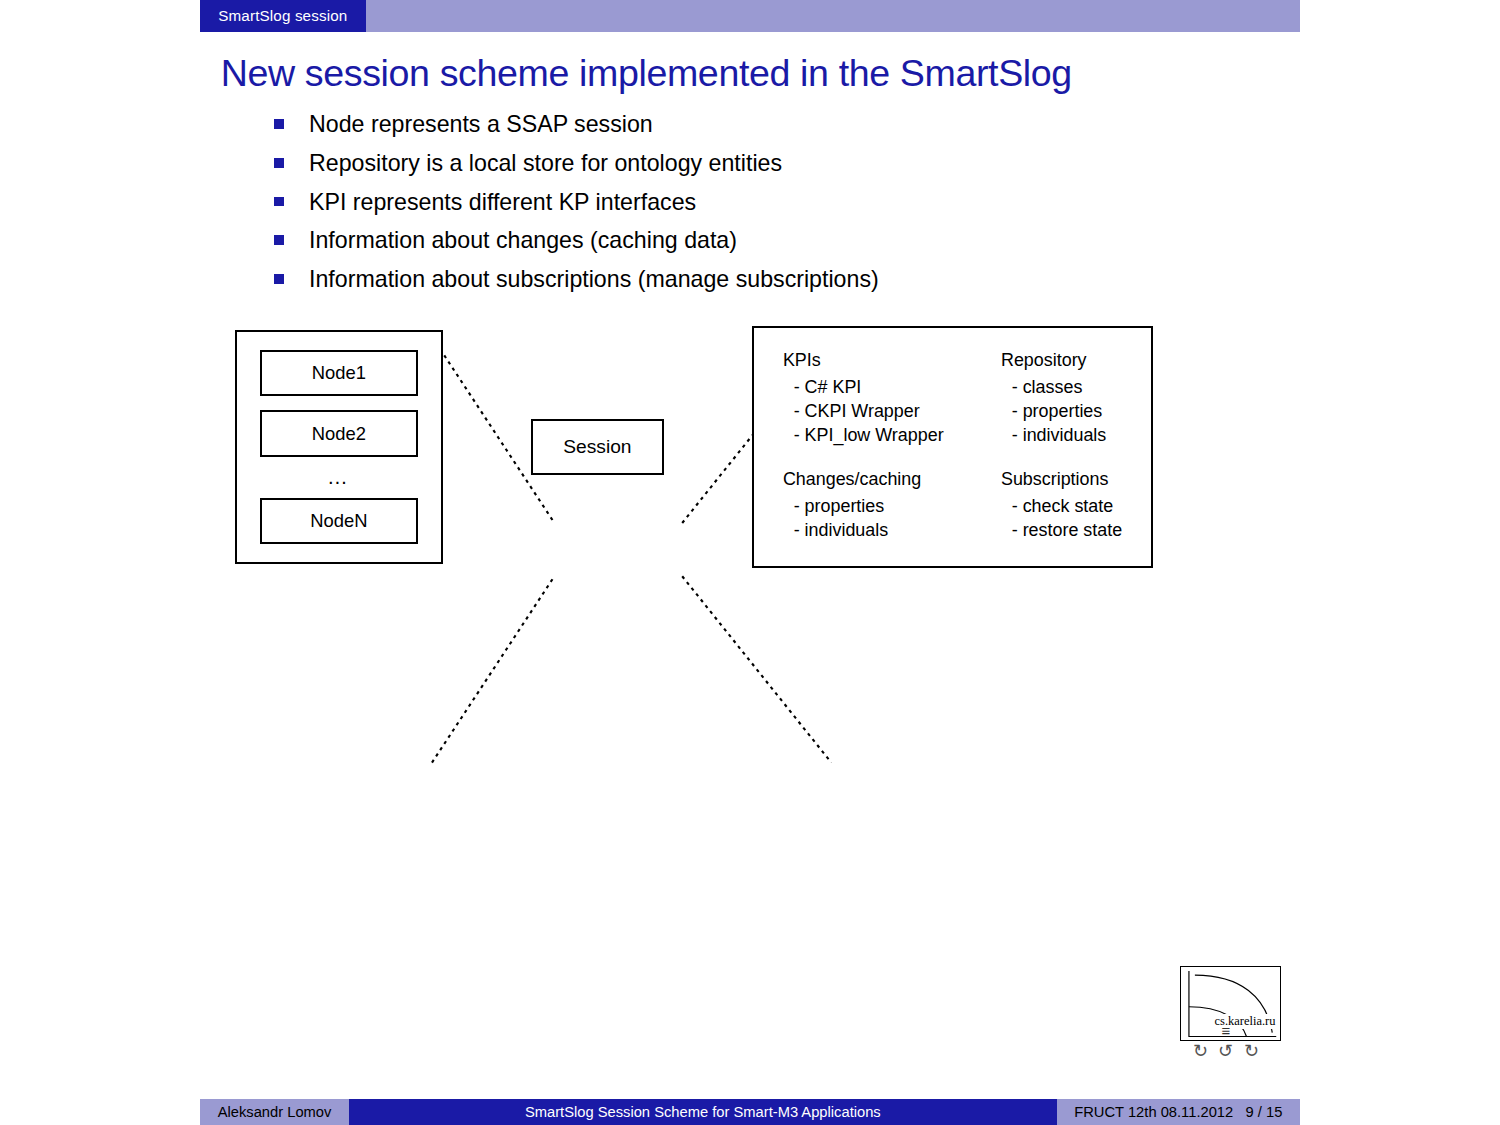SmartSlog session
New session scheme implemented in the SmartSlog
Node represents a SSAP session
Repository is a local store for ontology entities
KPI represents different KP interfaces
Information about changes (caching data)
Information about subscriptions (manage subscriptions)
Node1
Node2
…
NodeN
Session
KPIs
C# KPI
CKPI Wrapper
KPI_low Wrapper
Repository
classes
properties
individuals
Changes/caching
properties
individuals
Subscriptions
check state
restore state
cs.karelia.ru
≡ ↻ ↺ ↻
Aleksandr Lomov
SmartSlog Session Scheme for Smart-M3 Applications
FRUCT 12th 08.11.2012 9 / 15